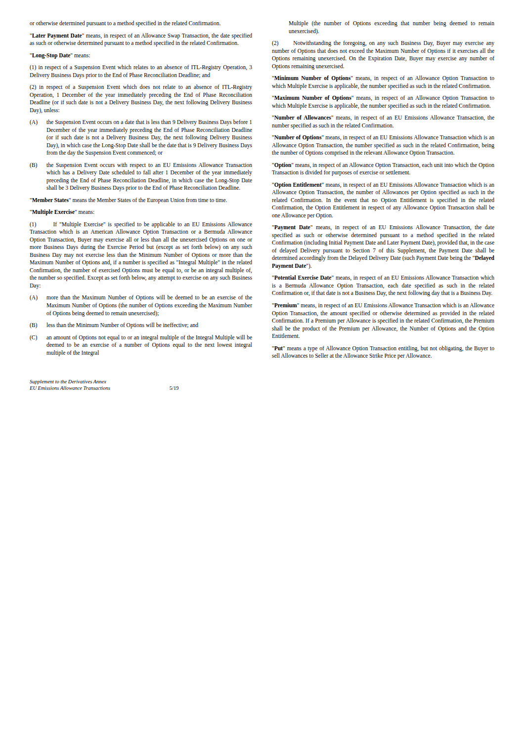or otherwise determined pursuant to a method specified in the related Confirmation.
"Later Payment Date" means, in respect of an Allowance Swap Transaction, the date specified as such or otherwise determined pursuant to a method specified in the related Confirmation.
"Long-Stop Date" means:
(1) in respect of a Suspension Event which relates to an absence of ITL-Registry Operation, 3 Delivery Business Days prior to the End of Phase Reconciliation Deadline; and
(2) in respect of a Suspension Event which does not relate to an absence of ITL-Registry Operation, 1 December of the year immediately preceding the End of Phase Reconciliation Deadline (or if such date is not a Delivery Business Day, the next following Delivery Business Day), unless:
(A)
the Suspension Event occurs on a date that is less than 9 Delivery Business Days before 1 December of the year immediately preceding the End of Phase Reconciliation Deadline (or if such date is not a Delivery Business Day, the next following Delivery Business Day), in which case the Long-Stop Date shall be the date that is 9 Delivery Business Days from the day the Suspension Event commenced; or
(B)
the Suspension Event occurs with respect to an EU Emissions Allowance Transaction which has a Delivery Date scheduled to fall after 1 December of the year immediately preceding the End of Phase Reconciliation Deadline, in which case the Long-Stop Date shall be 3 Delivery Business Days prior to the End of Phase Reconciliation Deadline.
"Member States" means the Member States of the European Union from time to time.
"Multiple Exercise" means:
(1) If "Multiple Exercise" is specified to be applicable to an EU Emissions Allowance Transaction which is an American Allowance Option Transaction or a Bermuda Allowance Option Transaction, Buyer may exercise all or less than all the unexercised Options on one or more Business Days during the Exercise Period but (except as set forth below) on any such Business Day may not exercise less than the Minimum Number of Options or more than the Maximum Number of Options and, if a number is specified as "Integral Multiple" in the related Confirmation, the number of exercised Options must be equal to, or be an integral multiple of, the number so specified. Except as set forth below, any attempt to exercise on any such Business Day:
(A)
more than the Maximum Number of Options will be deemed to be an exercise of the Maximum Number of Options (the number of Options exceeding the Maximum Number of Options being deemed to remain unexercised);
(B)
less than the Minimum Number of Options will be ineffective; and
(C)
an amount of Options not equal to or an integral multiple of the Integral Multiple will be deemed to be an exercise of a number of Options equal to the next lowest integral multiple of the Integral
Multiple (the number of Options exceeding that number being deemed to remain unexercised).
(2) Notwithstanding the foregoing, on any such Business Day, Buyer may exercise any number of Options that does not exceed the Maximum Number of Options if it exercises all the Options remaining unexercised. On the Expiration Date, Buyer may exercise any number of Options remaining unexercised.
"Minimum Number of Options" means, in respect of an Allowance Option Transaction to which Multiple Exercise is applicable, the number specified as such in the related Confirmation.
"Maximum Number of Options" means, in respect of an Allowance Option Transaction to which Multiple Exercise is applicable, the number specified as such in the related Confirmation.
"Number of Allowances" means, in respect of an EU Emissions Allowance Transaction, the number specified as such in the related Confirmation.
"Number of Options" means, in respect of an EU Emissions Allowance Transaction which is an Allowance Option Transaction, the number specified as such in the related Confirmation, being the number of Options comprised in the relevant Allowance Option Transaction.
"Option" means, in respect of an Allowance Option Transaction, each unit into which the Option Transaction is divided for purposes of exercise or settlement.
"Option Entitlement" means, in respect of an EU Emissions Allowance Transaction which is an Allowance Option Transaction, the number of Allowances per Option specified as such in the related Confirmation. In the event that no Option Entitlement is specified in the related Confirmation, the Option Entitlement in respect of any Allowance Option Transaction shall be one Allowance per Option.
"Payment Date" means, in respect of an EU Emissions Allowance Transaction, the date specified as such or otherwise determined pursuant to a method specified in the related Confirmation (including Initial Payment Date and Later Payment Date), provided that, in the case of delayed Delivery pursuant to Section 7 of this Supplement, the Payment Date shall be determined accordingly from the Delayed Delivery Date (such Payment Date being the "Delayed Payment Date").
"Potential Exercise Date" means, in respect of an EU Emissions Allowance Transaction which is a Bermuda Allowance Option Transaction, each date specified as such in the related Confirmation or, if that date is not a Business Day, the next following day that is a Business Day.
"Premium" means, in respect of an EU Emissions Allowance Transaction which is an Allowance Option Transaction, the amount specified or otherwise determined as provided in the related Confirmation. If a Premium per Allowance is specified in the related Confirmation, the Premium shall be the product of the Premium per Allowance, the Number of Options and the Option Entitlement.
"Put" means a type of Allowance Option Transaction entitling, but not obligating, the Buyer to sell Allowances to Seller at the Allowance Strike Price per Allowance.
Supplement to the Derivatives Annex
EU Emissions Allowance Transactions
5/19